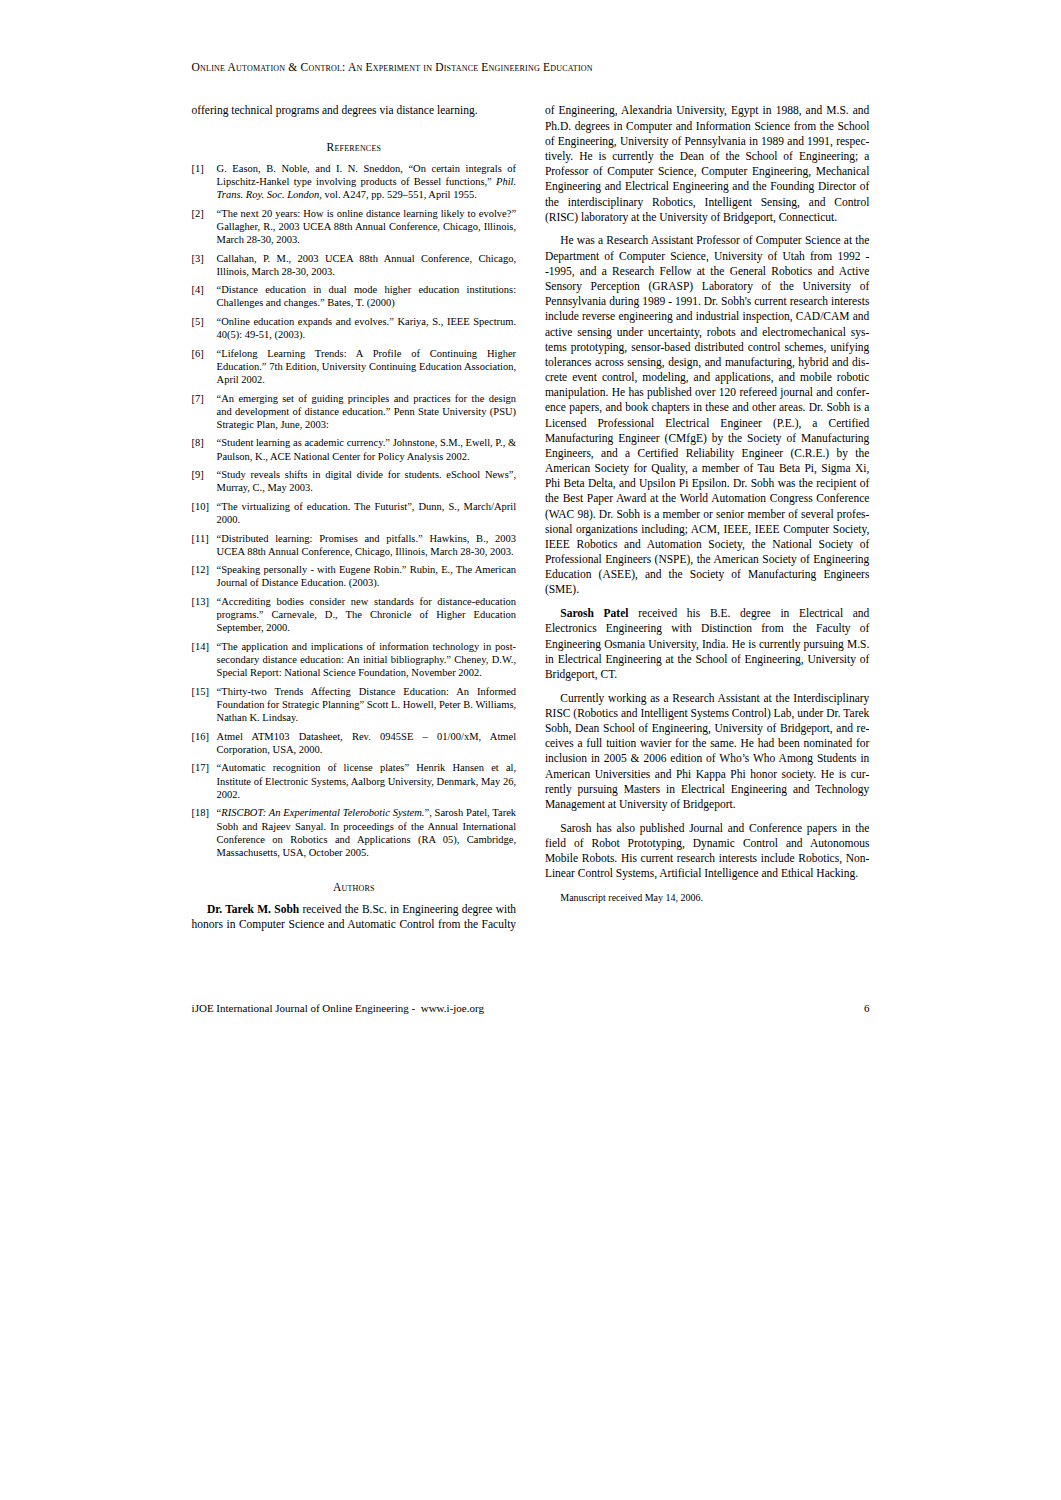Online Automation & Control: An Experiment in Distance Engineering Education
offering technical programs and degrees via distance learning.
References
[1] G. Eason, B. Noble, and I. N. Sneddon, “On certain integrals of Lipschitz-Hankel type involving products of Bessel functions,” Phil. Trans. Roy. Soc. London, vol. A247, pp. 529–551, April 1955.
[2]“The next 20 years: How is online distance learning likely to evolve?” Gallagher, R., 2003 UCEA 88th Annual Conference, Chicago, Illinois, March 28-30, 2003.
[3] Callahan, P. M., 2003 UCEA 88th Annual Conference, Chicago, Illinois, March 28-30, 2003.
[4]“Distance education in dual mode higher education institutions: Challenges and changes.” Bates, T. (2000)
[5]“Online education expands and evolves.” Kariya, S., IEEE Spectrum. 40(5): 49-51, (2003).
[6]“Lifelong Learning Trends: A Profile of Continuing Higher Education.” 7th Edition, University Continuing Education Association, April 2002.
[7]“An emerging set of guiding principles and practices for the design and development of distance education.” Penn State University (PSU) Strategic Plan, June, 2003:
[8]“Student learning as academic currency.” Johnstone, S.M., Ewell, P., & Paulson, K., ACE National Center for Policy Analysis 2002.
[9]“Study reveals shifts in digital divide for students. eSchool News”, Murray, C., May 2003.
[10]“The virtualizing of education. The Futurist”, Dunn, S., March/April 2000.
[11]“Distributed learning: Promises and pitfalls.” Hawkins, B., 2003 UCEA 88th Annual Conference, Chicago, Illinois, March 28-30, 2003.
[12]“Speaking personally - with Eugene Robin.” Rubin, E., The American Journal of Distance Education. (2003).
[13]“Accrediting bodies consider new standards for distance-education programs.” Carnevale, D., The Chronicle of Higher Education September, 2000.
[14]“The application and implications of information technology in postsecondary distance education: An initial bibliography.” Cheney, D.W., Special Report: National Science Foundation, November 2002.
[15]“Thirty-two Trends Affecting Distance Education: An Informed Foundation for Strategic Planning” Scott L. Howell, Peter B. Williams, Nathan K. Lindsay.
[16] Atmel ATM103 Datasheet, Rev. 0945SE – 01/00/xM, Atmel Corporation, USA, 2000.
[17]“Automatic recognition of license plates” Henrik Hansen et al, Institute of Electronic Systems, Aalborg University, Denmark, May 26, 2002.
[18]“RISCBOT: An Experimental Telerobotic System.”, Sarosh Patel, Tarek Sobh and Rajeev Sanyal. In proceedings of the Annual International Conference on Robotics and Applications (RA 05), Cambridge, Massachusetts, USA, October 2005.
Authors
Dr. Tarek M. Sobh received the B.Sc. in Engineering degree with honors in Computer Science and Automatic Control from the Faculty of Engineering, Alexandria University, Egypt in 1988, and M.S. and Ph.D. degrees in Computer and Information Science from the School of Engineering, University of Pennsylvania in 1989 and 1991, respectively. He is currently the Dean of the School of Engineering; a Professor of Computer Science, Computer Engineering, Mechanical Engineering and Electrical Engineering and the Founding Director of the interdisciplinary Robotics, Intelligent Sensing, and Control (RISC) laboratory at the University of Bridgeport, Connecticut.
He was a Research Assistant Professor of Computer Science at the Department of Computer Science, University of Utah from 1992 --1995, and a Research Fellow at the General Robotics and Active Sensory Perception (GRASP) Laboratory of the University of Pennsylvania during 1989 - 1991. Dr. Sobh's current research interests include reverse engineering and industrial inspection, CAD/CAM and active sensing under uncertainty, robots and electromechanical systems prototyping, sensor-based distributed control schemes, unifying tolerances across sensing, design, and manufacturing, hybrid and discrete event control, modeling, and applications, and mobile robotic manipulation. He has published over 120 refereed journal and conference papers, and book chapters in these and other areas. Dr. Sobh is a Licensed Professional Electrical Engineer (P.E.), a Certified Manufacturing Engineer (CMfgE) by the Society of Manufacturing Engineers, and a Certified Reliability Engineer (C.R.E.) by the American Society for Quality, a member of Tau Beta Pi, Sigma Xi, Phi Beta Delta, and Upsilon Pi Epsilon. Dr. Sobh was the recipient of the Best Paper Award at the World Automation Congress Conference (WAC 98). Dr. Sobh is a member or senior member of several professional organizations including; ACM, IEEE, IEEE Computer Society, IEEE Robotics and Automation Society, the National Society of Professional Engineers (NSPE), the American Society of Engineering Education (ASEE), and the Society of Manufacturing Engineers (SME).
Sarosh Patel received his B.E. degree in Electrical and Electronics Engineering with Distinction from the Faculty of Engineering Osmania University, India. He is currently pursuing M.S. in Electrical Engineering at the School of Engineering, University of Bridgeport, CT.
Currently working as a Research Assistant at the Interdisciplinary RISC (Robotics and Intelligent Systems Control) Lab, under Dr. Tarek Sobh, Dean School of Engineering, University of Bridgeport, and receives a full tuition wavier for the same. He had been nominated for inclusion in 2005 & 2006 edition of Who’s Who Among Students in American Universities and Phi Kappa Phi honor society. He is currently pursuing Masters in Electrical Engineering and Technology Management at University of Bridgeport.
Sarosh has also published Journal and Conference papers in the field of Robot Prototyping, Dynamic Control and Autonomous Mobile Robots. His current research interests include Robotics, Non-Linear Control Systems, Artificial Intelligence and Ethical Hacking.
Manuscript received May 14, 2006.
iJOE International Journal of Online Engineering - www.i-joe.org
6